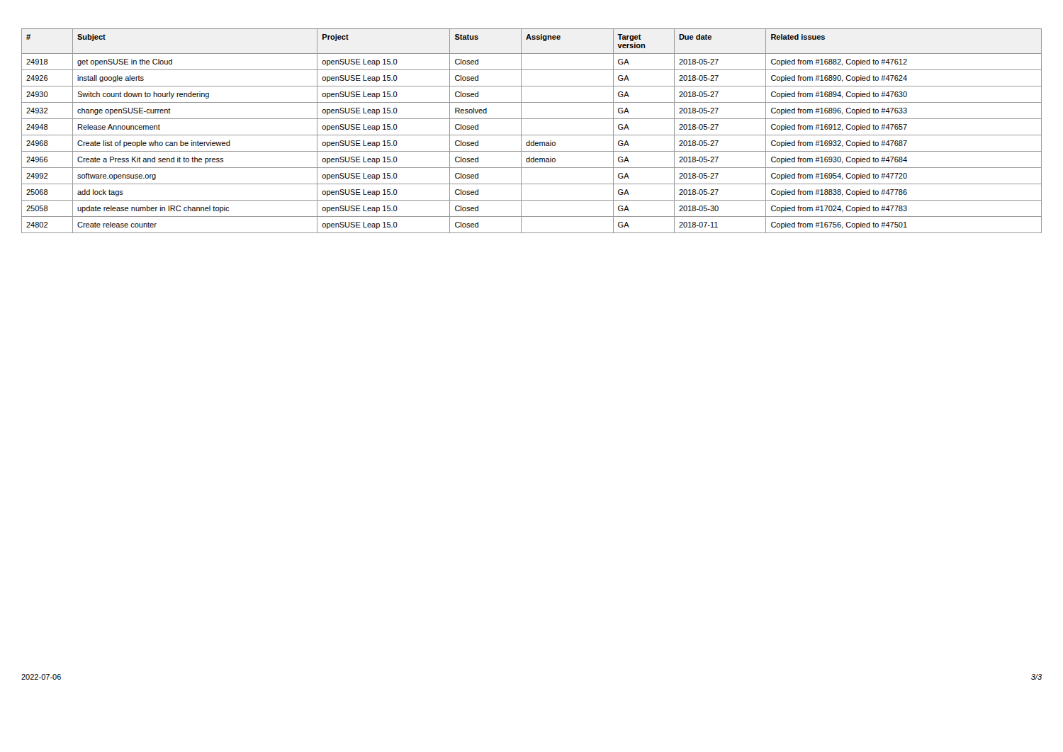| # | Subject | Project | Status | Assignee | Target version | Due date | Related issues |
| --- | --- | --- | --- | --- | --- | --- | --- |
| 24918 | get openSUSE in the Cloud | openSUSE Leap 15.0 | Closed | | GA | 2018-05-27 | Copied from #16882, Copied to #47612 |
| 24926 | install google alerts | openSUSE Leap 15.0 | Closed | | GA | 2018-05-27 | Copied from #16890, Copied to #47624 |
| 24930 | Switch count down to hourly rendering | openSUSE Leap 15.0 | Closed | | GA | 2018-05-27 | Copied from #16894, Copied to #47630 |
| 24932 | change openSUSE-current | openSUSE Leap 15.0 | Resolved | | GA | 2018-05-27 | Copied from #16896, Copied to #47633 |
| 24948 | Release Announcement | openSUSE Leap 15.0 | Closed | | GA | 2018-05-27 | Copied from #16912, Copied to #47657 |
| 24968 | Create list of people who can be interviewed | openSUSE Leap 15.0 | Closed | ddemaio | GA | 2018-05-27 | Copied from #16932, Copied to #47687 |
| 24966 | Create a Press Kit and send it to the press | openSUSE Leap 15.0 | Closed | ddemaio | GA | 2018-05-27 | Copied from #16930, Copied to #47684 |
| 24992 | software.opensuse.org | openSUSE Leap 15.0 | Closed | | GA | 2018-05-27 | Copied from #16954, Copied to #47720 |
| 25068 | add lock tags | openSUSE Leap 15.0 | Closed | | GA | 2018-05-27 | Copied from #18838, Copied to #47786 |
| 25058 | update release number in IRC channel topic | openSUSE Leap 15.0 | Closed | | GA | 2018-05-30 | Copied from #17024, Copied to #47783 |
| 24802 | Create release counter | openSUSE Leap 15.0 | Closed | | GA | 2018-07-11 | Copied from #16756, Copied to #47501 |
2022-07-06 3/3